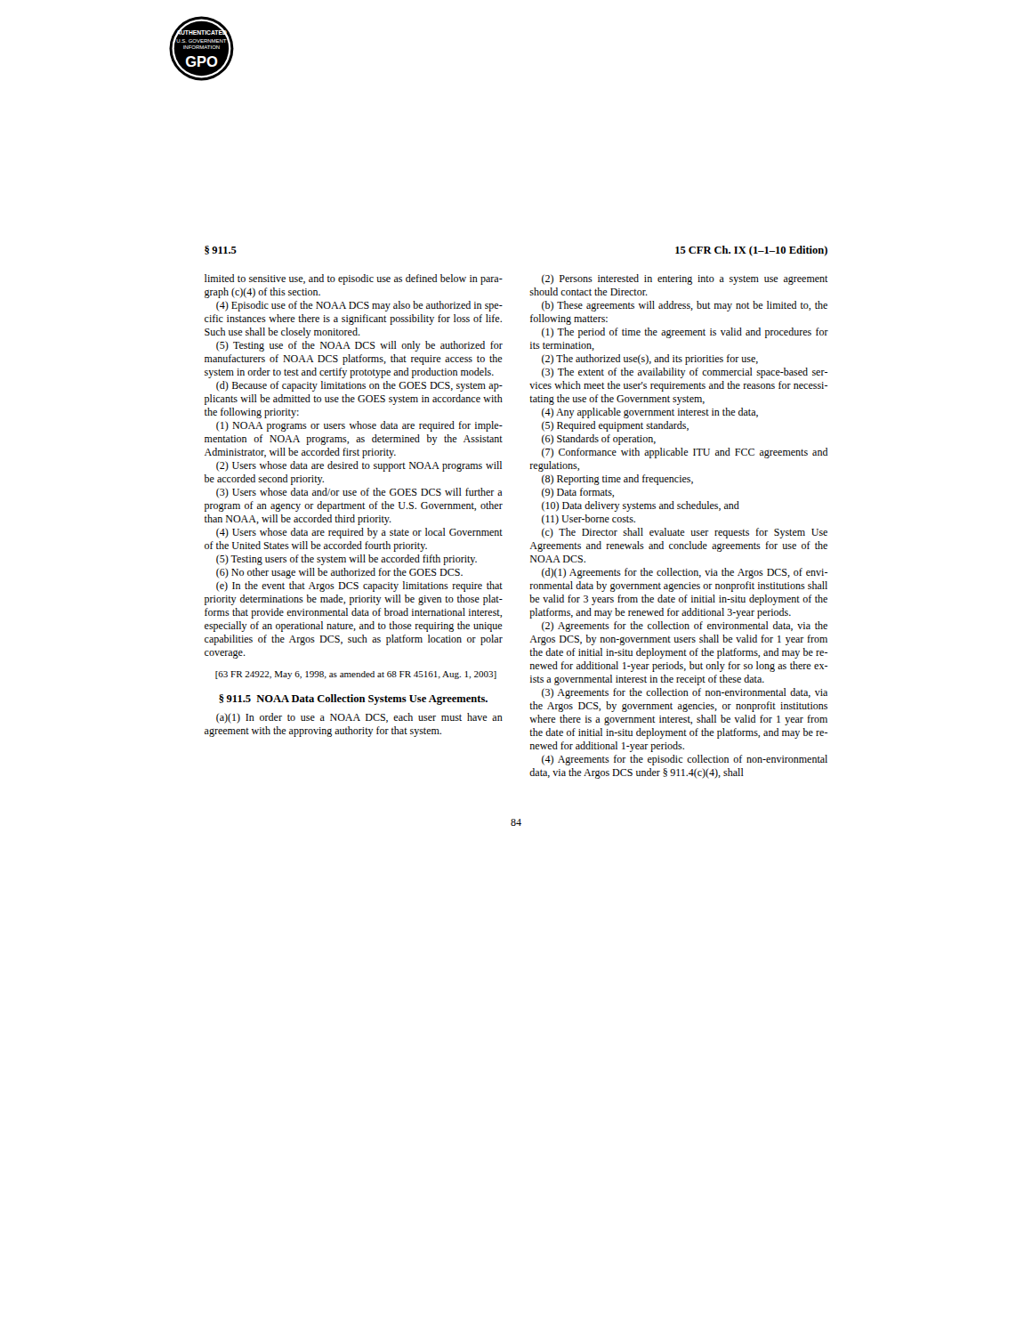AUTHENTICATED U.S. GOVERNMENT INFORMATION GPO
§ 911.5
15 CFR Ch. IX (1–1–10 Edition)
limited to sensitive use, and to episodic use as defined below in paragraph (c)(4) of this section.
(4) Episodic use of the NOAA DCS may also be authorized in specific instances where there is a significant possibility for loss of life. Such use shall be closely monitored.
(5) Testing use of the NOAA DCS will only be authorized for manufacturers of NOAA DCS platforms, that require access to the system in order to test and certify prototype and production models.
(d) Because of capacity limitations on the GOES DCS, system applicants will be admitted to use the GOES system in accordance with the following priority:
(1) NOAA programs or users whose data are required for implementation of NOAA programs, as determined by the Assistant Administrator, will be accorded first priority.
(2) Users whose data are desired to support NOAA programs will be accorded second priority.
(3) Users whose data and/or use of the GOES DCS will further a program of an agency or department of the U.S. Government, other than NOAA, will be accorded third priority.
(4) Users whose data are required by a state or local Government of the United States will be accorded fourth priority.
(5) Testing users of the system will be accorded fifth priority.
(6) No other usage will be authorized for the GOES DCS.
(e) In the event that Argos DCS capacity limitations require that priority determinations be made, priority will be given to those platforms that provide environmental data of broad international interest, especially of an operational nature, and to those requiring the unique capabilities of the Argos DCS, such as platform location or polar coverage.
[63 FR 24922, May 6, 1998, as amended at 68 FR 45161, Aug. 1, 2003]
§ 911.5 NOAA Data Collection Systems Use Agreements.
(a)(1) In order to use a NOAA DCS, each user must have an agreement with the approving authority for that system.
(2) Persons interested in entering into a system use agreement should contact the Director.
(b) These agreements will address, but may not be limited to, the following matters:
(1) The period of time the agreement is valid and procedures for its termination,
(2) The authorized use(s), and its priorities for use,
(3) The extent of the availability of commercial space-based services which meet the user's requirements and the reasons for necessitating the use of the Government system,
(4) Any applicable government interest in the data,
(5) Required equipment standards,
(6) Standards of operation,
(7) Conformance with applicable ITU and FCC agreements and regulations,
(8) Reporting time and frequencies,
(9) Data formats,
(10) Data delivery systems and schedules, and
(11) User-borne costs.
(c) The Director shall evaluate user requests for System Use Agreements and renewals and conclude agreements for use of the NOAA DCS.
(d)(1) Agreements for the collection, via the Argos DCS, of environmental data by government agencies or nonprofit institutions shall be valid for 3 years from the date of initial in-situ deployment of the platforms, and may be renewed for additional 3-year periods.
(2) Agreements for the collection of environmental data, via the Argos DCS, by non-government users shall be valid for 1 year from the date of initial in-situ deployment of the platforms, and may be renewed for additional 1-year periods, but only for so long as there exists a governmental interest in the receipt of these data.
(3) Agreements for the collection of non-environmental data, via the Argos DCS, by government agencies, or nonprofit institutions where there is a government interest, shall be valid for 1 year from the date of initial in-situ deployment of the platforms, and may be renewed for additional 1-year periods.
(4) Agreements for the episodic collection of non-environmental data, via the Argos DCS under § 911.4(c)(4), shall
84